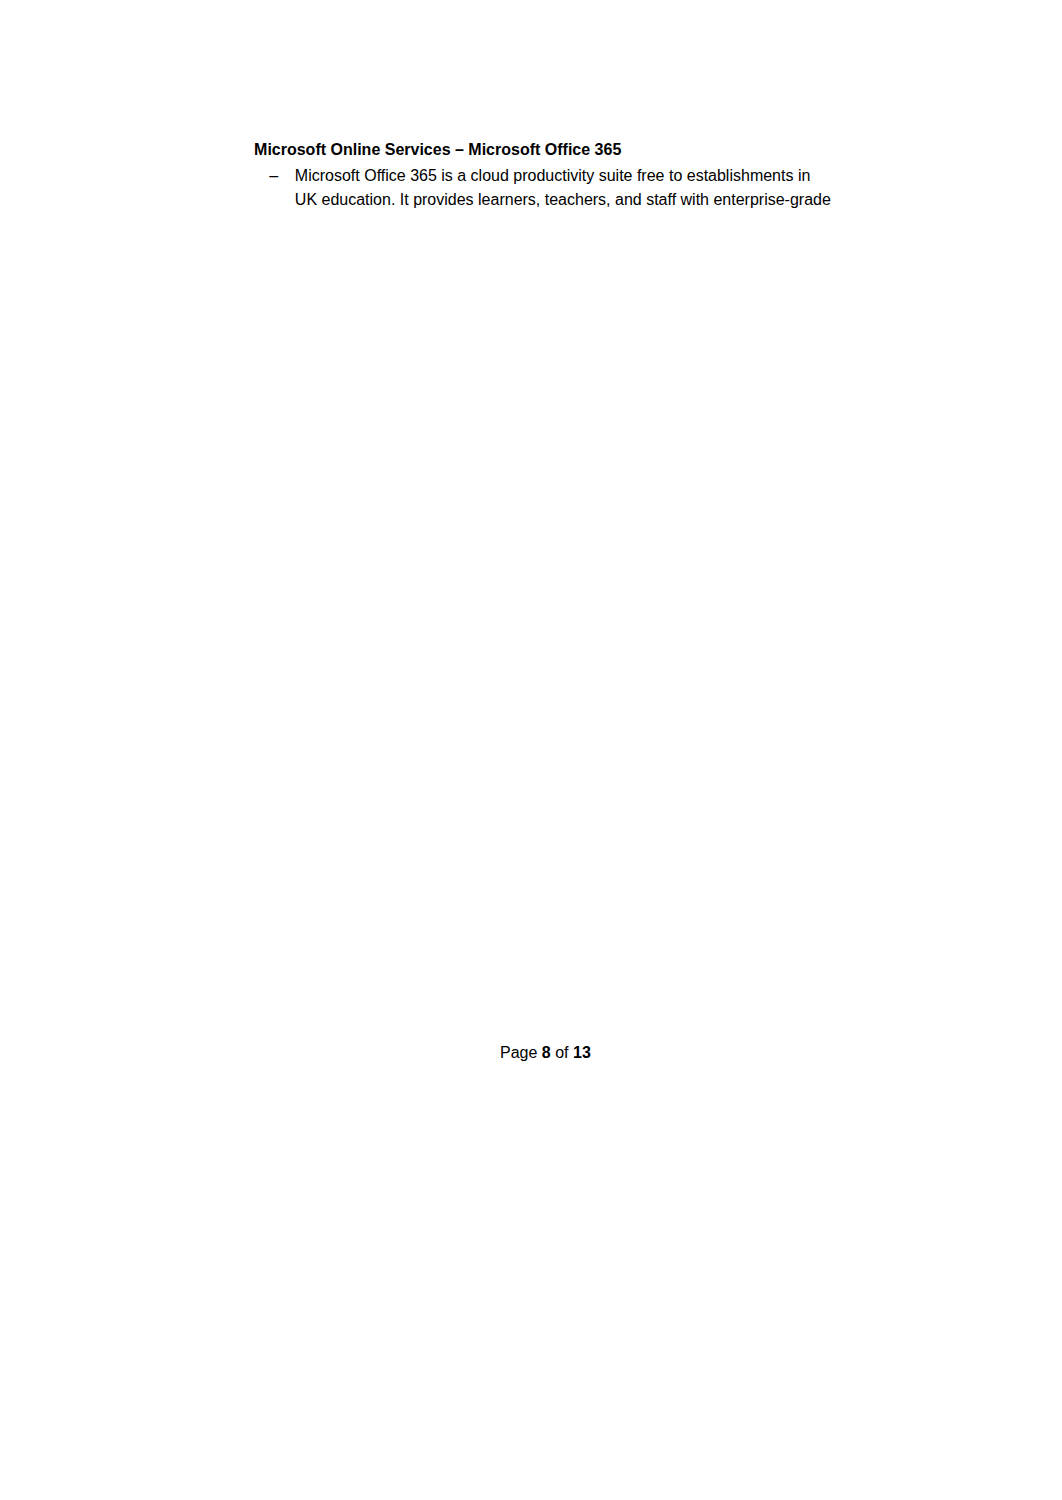Microsoft Online Services – Microsoft Office 365
Microsoft Office 365 is a cloud productivity suite free to establishments in UK education. It provides learners, teachers, and staff with enterprise-grade
Page 8 of 13